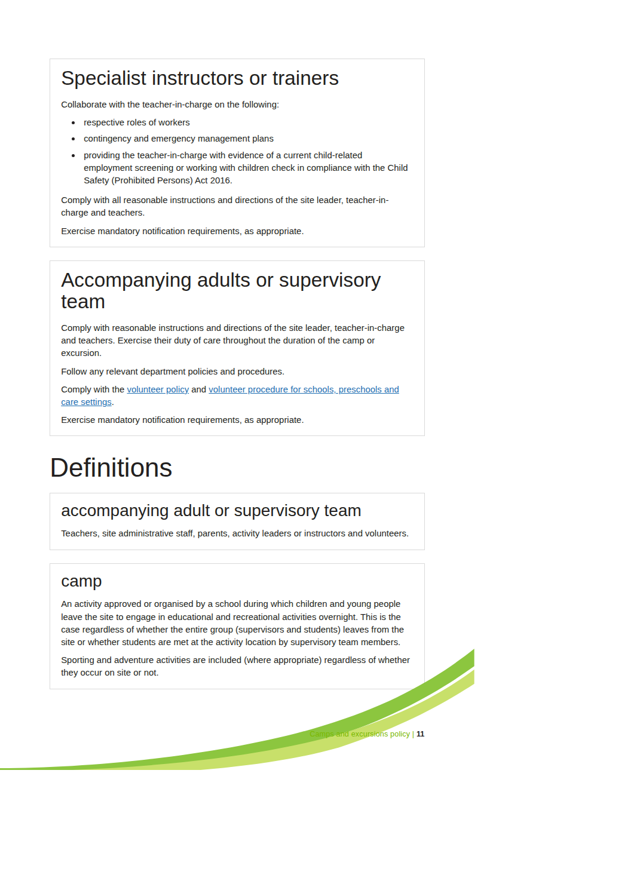Specialist instructors or trainers
Collaborate with the teacher-in-charge on the following:
respective roles of workers
contingency and emergency management plans
providing the teacher-in-charge with evidence of a current child-related employment screening or working with children check in compliance with the Child Safety (Prohibited Persons) Act 2016.
Comply with all reasonable instructions and directions of the site leader, teacher-in-charge and teachers.
Exercise mandatory notification requirements, as appropriate.
Accompanying adults or supervisory team
Comply with reasonable instructions and directions of the site leader, teacher-in-charge and teachers. Exercise their duty of care throughout the duration of the camp or excursion.
Follow any relevant department policies and procedures.
Comply with the volunteer policy and volunteer procedure for schools, preschools and care settings.
Exercise mandatory notification requirements, as appropriate.
Definitions
accompanying adult or supervisory team
Teachers, site administrative staff, parents, activity leaders or instructors and volunteers.
camp
An activity approved or organised by a school during which children and young people leave the site to engage in educational and recreational activities overnight. This is the case regardless of whether the entire group (supervisors and students) leaves from the site or whether students are met at the activity location by supervisory team members.
Sporting and adventure activities are included (where appropriate) regardless of whether they occur on site or not.
Camps and excursions policy | 11